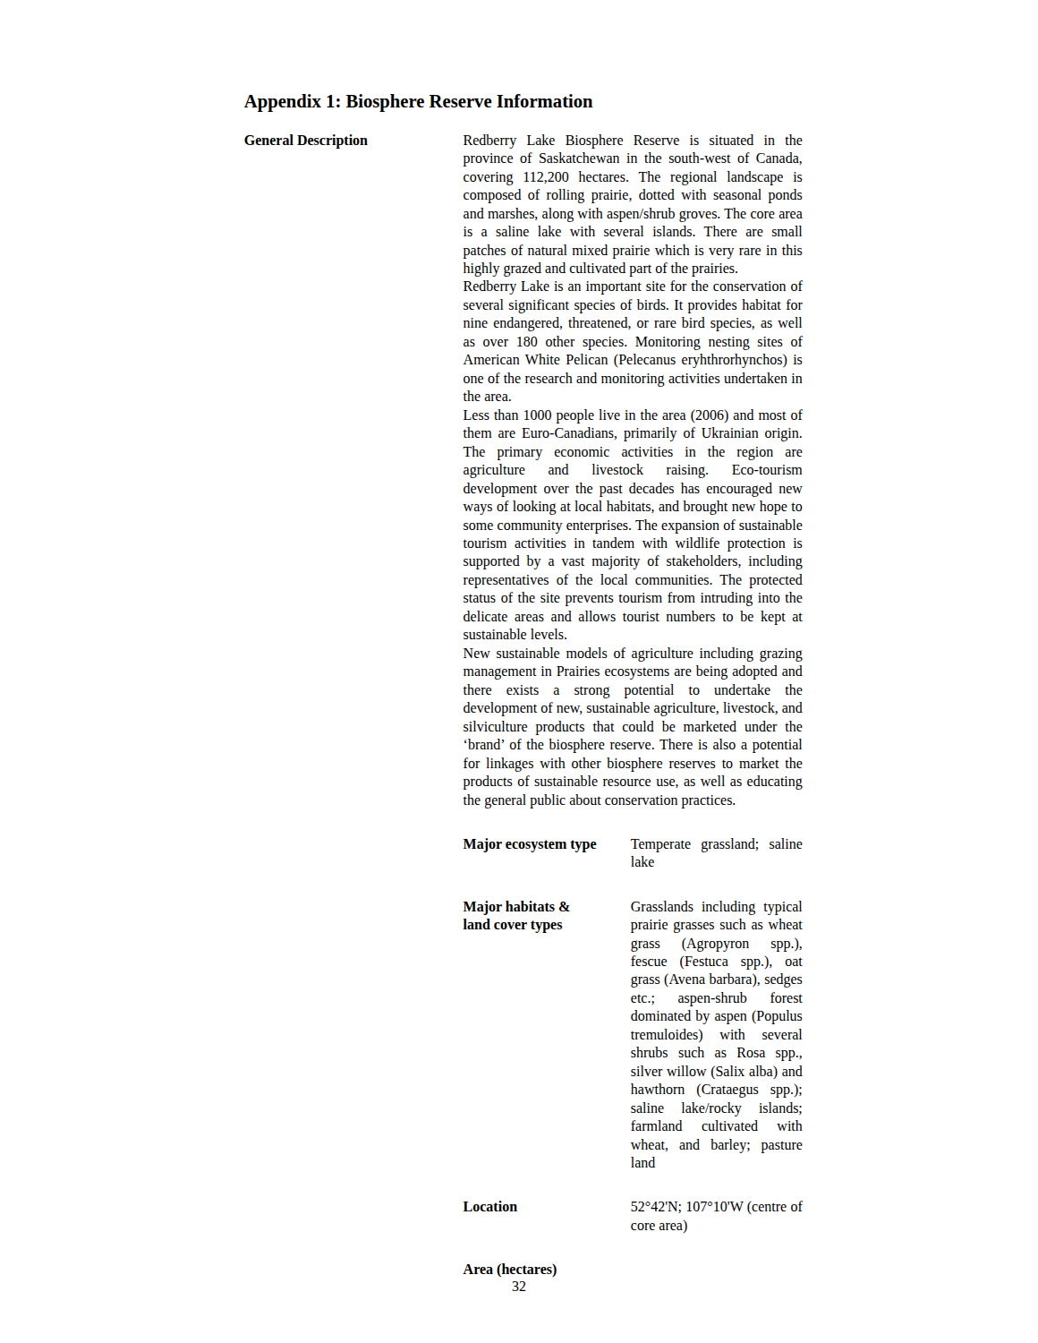Appendix 1: Biosphere Reserve Information
| General Description | Redberry Lake Biosphere Reserve is situated in the province of Saskatchewan in the south-west of Canada, covering 112,200 hectares. The regional landscape is composed of rolling prairie, dotted with seasonal ponds and marshes, along with aspen/shrub groves. The core area is a saline lake with several islands. There are small patches of natural mixed prairie which is very rare in this highly grazed and cultivated part of the prairies. Redberry Lake is an important site for the conservation of several significant species of birds. It provides habitat for nine endangered, threatened, or rare bird species, as well as over 180 other species. Monitoring nesting sites of American White Pelican (Pelecanus eryhthrorhynchos) is one of the research and monitoring activities undertaken in the area. Less than 1000 people live in the area (2006) and most of them are Euro-Canadians, primarily of Ukrainian origin. The primary economic activities in the region are agriculture and livestock raising. Eco-tourism development over the past decades has encouraged new ways of looking at local habitats, and brought new hope to some community enterprises. The expansion of sustainable tourism activities in tandem with wildlife protection is supported by a vast majority of stakeholders, including representatives of the local communities. The protected status of the site prevents tourism from intruding into the delicate areas and allows tourist numbers to be kept at sustainable levels. New sustainable models of agriculture including grazing management in Prairies ecosystems are being adopted and there exists a strong potential to undertake the development of new, sustainable agriculture, livestock, and silviculture products that could be marketed under the ‘brand’ of the biosphere reserve. There is also a potential for linkages with other biosphere reserves to market the products of sustainable resource use, as well as educating the general public about conservation practices. |
| | / Major ecosystem type / Temperate grassland; saline lake / / Major habitats & land cover types / Grasslands including typical prairie grasses such as wheat grass (Agropyron spp.), fescue (Festuca spp.), oat grass (Avena barbara), sedges etc.; aspen-shrub forest dominated by aspen (Populus tremuloides) with several shrubs such as Rosa spp., silver willow (Salix alba) and hawthorn (Crataegus spp.); saline lake/rocky islands; farmland cultivated with wheat, and barley; pasture land / / Location / 52°42'N; 107°10'W (centre of core area) / / Area (hectares) / / |
32